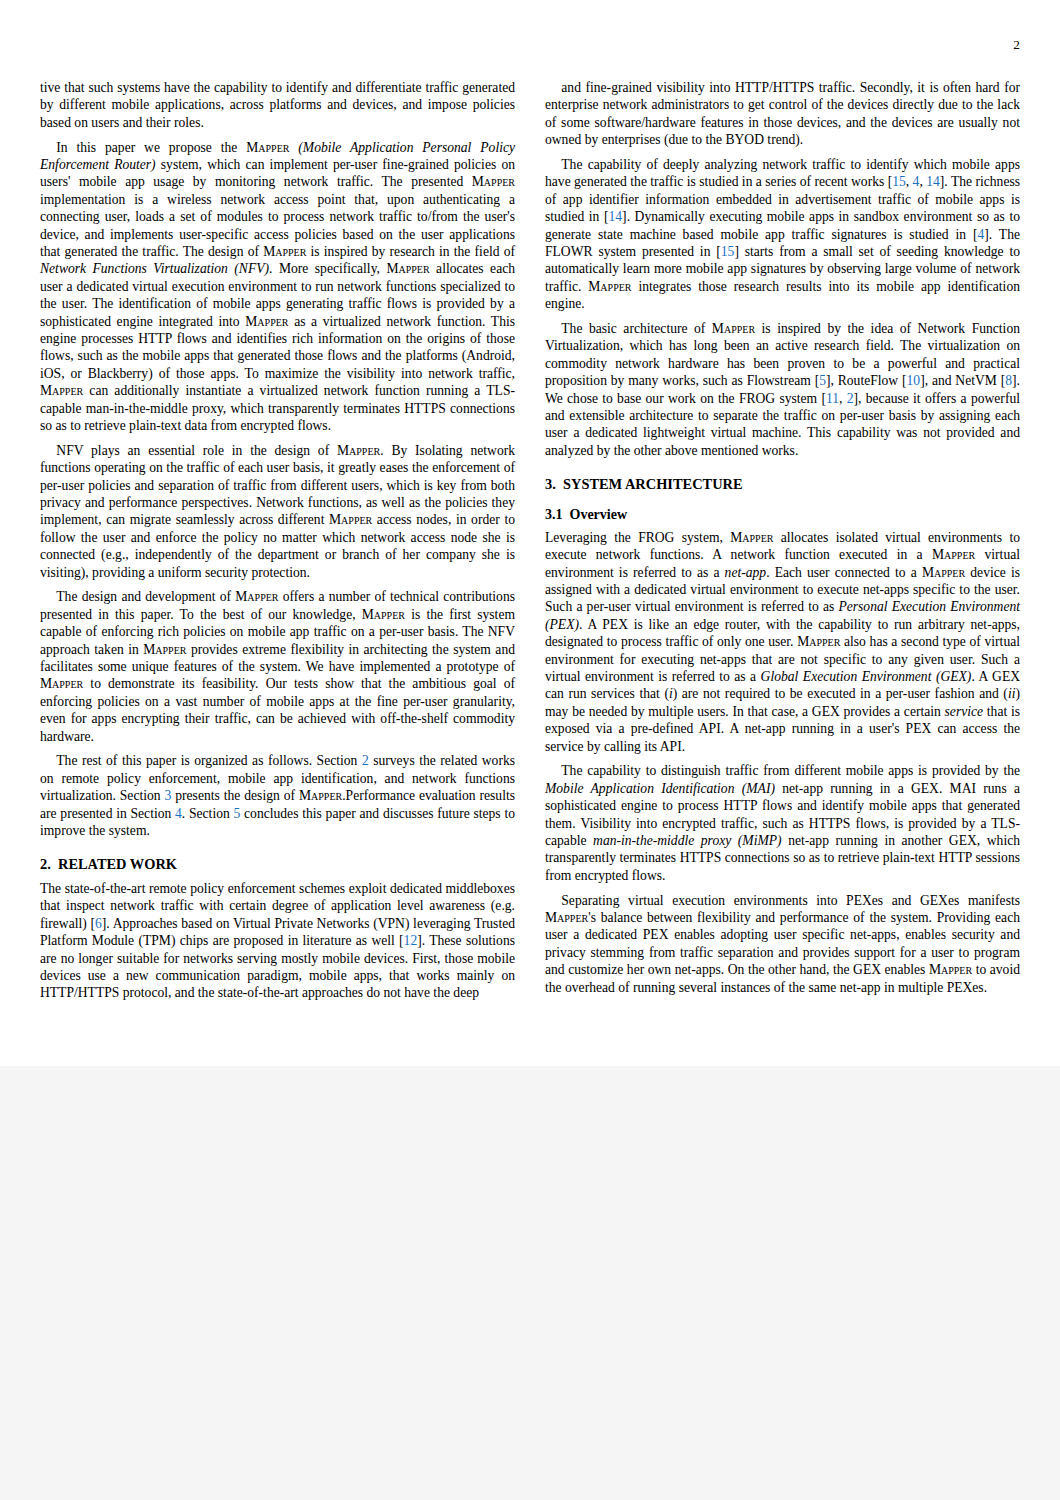2
tive that such systems have the capability to identify and differentiate traffic generated by different mobile applications, across platforms and devices, and impose policies based on users and their roles.
In this paper we propose the Mapper (Mobile Application Personal Policy Enforcement Router) system, which can implement per-user fine-grained policies on users' mobile app usage by monitoring network traffic. The presented Mapper implementation is a wireless network access point that, upon authenticating a connecting user, loads a set of modules to process network traffic to/from the user's device, and implements user-specific access policies based on the user applications that generated the traffic. The design of Mapper is inspired by research in the field of Network Functions Virtualization (NFV). More specifically, Mapper allocates each user a dedicated virtual execution environment to run network functions specialized to the user. The identification of mobile apps generating traffic flows is provided by a sophisticated engine integrated into Mapper as a virtualized network function. This engine processes HTTP flows and identifies rich information on the origins of those flows, such as the mobile apps that generated those flows and the platforms (Android, iOS, or Blackberry) of those apps. To maximize the visibility into network traffic, Mapper can additionally instantiate a virtualized network function running a TLS-capable man-in-the-middle proxy, which transparently terminates HTTPS connections so as to retrieve plain-text data from encrypted flows.
NFV plays an essential role in the design of Mapper. By Isolating network functions operating on the traffic of each user basis, it greatly eases the enforcement of per-user policies and separation of traffic from different users, which is key from both privacy and performance perspectives. Network functions, as well as the policies they implement, can migrate seamlessly across different Mapper access nodes, in order to follow the user and enforce the policy no matter which network access node she is connected (e.g., independently of the department or branch of her company she is visiting), providing a uniform security protection.
The design and development of Mapper offers a number of technical contributions presented in this paper. To the best of our knowledge, Mapper is the first system capable of enforcing rich policies on mobile app traffic on a per-user basis. The NFV approach taken in Mapper provides extreme flexibility in architecting the system and facilitates some unique features of the system. We have implemented a prototype of Mapper to demonstrate its feasibility. Our tests show that the ambitious goal of enforcing policies on a vast number of mobile apps at the fine per-user granularity, even for apps encrypting their traffic, can be achieved with off-the-shelf commodity hardware.
The rest of this paper is organized as follows. Section 2 surveys the related works on remote policy enforcement, mobile app identification, and network functions virtualization. Section 3 presents the design of Mapper.Performance evaluation results are presented in Section 4. Section 5 concludes this paper and discusses future steps to improve the system.
2. RELATED WORK
The state-of-the-art remote policy enforcement schemes exploit dedicated middleboxes that inspect network traffic with certain degree of application level awareness (e.g. firewall) [6]. Approaches based on Virtual Private Networks (VPN) leveraging Trusted Platform Module (TPM) chips are proposed in literature as well [12]. These solutions are no longer suitable for networks serving mostly mobile devices. First, those mobile devices use a new communication paradigm, mobile apps, that works mainly on HTTP/HTTPS protocol, and the state-of-the-art approaches do not have the deep
and fine-grained visibility into HTTP/HTTPS traffic. Secondly, it is often hard for enterprise network administrators to get control of the devices directly due to the lack of some software/hardware features in those devices, and the devices are usually not owned by enterprises (due to the BYOD trend).
The capability of deeply analyzing network traffic to identify which mobile apps have generated the traffic is studied in a series of recent works [15, 4, 14]. The richness of app identifier information embedded in advertisement traffic of mobile apps is studied in [14]. Dynamically executing mobile apps in sandbox environment so as to generate state machine based mobile app traffic signatures is studied in [4]. The FLOWR system presented in [15] starts from a small set of seeding knowledge to automatically learn more mobile app signatures by observing large volume of network traffic. Mapper integrates those research results into its mobile app identification engine.
The basic architecture of Mapper is inspired by the idea of Network Function Virtualization, which has long been an active research field. The virtualization on commodity network hardware has been proven to be a powerful and practical proposition by many works, such as Flowstream [5], RouteFlow [10], and NetVM [8]. We chose to base our work on the FROG system [11, 2], because it offers a powerful and extensible architecture to separate the traffic on per-user basis by assigning each user a dedicated lightweight virtual machine. This capability was not provided and analyzed by the other above mentioned works.
3. SYSTEM ARCHITECTURE
3.1 Overview
Leveraging the FROG system, Mapper allocates isolated virtual environments to execute network functions. A network function executed in a Mapper virtual environment is referred to as a net-app. Each user connected to a Mapper device is assigned with a dedicated virtual environment to execute net-apps specific to the user. Such a per-user virtual environment is referred to as Personal Execution Environment (PEX). A PEX is like an edge router, with the capability to run arbitrary net-apps, designated to process traffic of only one user. Mapper also has a second type of virtual environment for executing net-apps that are not specific to any given user. Such a virtual environment is referred to as a Global Execution Environment (GEX). A GEX can run services that (i) are not required to be executed in a per-user fashion and (ii) may be needed by multiple users. In that case, a GEX provides a certain service that is exposed via a pre-defined API. A net-app running in a user's PEX can access the service by calling its API.
The capability to distinguish traffic from different mobile apps is provided by the Mobile Application Identification (MAI) net-app running in a GEX. MAI runs a sophisticated engine to process HTTP flows and identify mobile apps that generated them. Visibility into encrypted traffic, such as HTTPS flows, is provided by a TLS-capable man-in-the-middle proxy (MiMP) net-app running in another GEX, which transparently terminates HTTPS connections so as to retrieve plain-text HTTP sessions from encrypted flows.
Separating virtual execution environments into PEXes and GEXes manifests Mapper's balance between flexibility and performance of the system. Providing each user a dedicated PEX enables adopting user specific net-apps, enables security and privacy stemming from traffic separation and provides support for a user to program and customize her own net-apps. On the other hand, the GEX enables Mapper to avoid the overhead of running several instances of the same net-app in multiple PEXes.